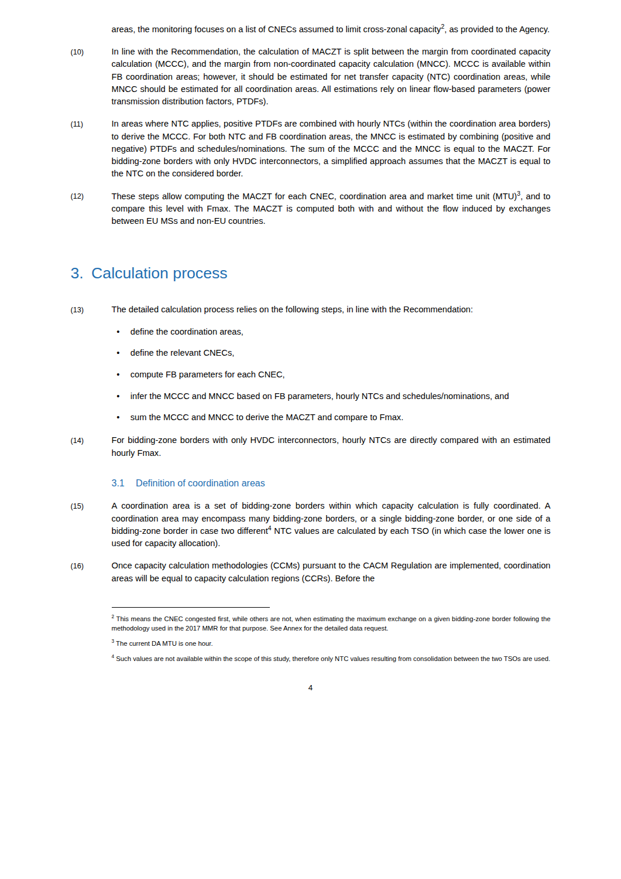areas, the monitoring focuses on a list of CNECs assumed to limit cross-zonal capacity2, as provided to the Agency.
(10)
In line with the Recommendation, the calculation of MACZT is split between the margin from coordinated capacity calculation (MCCC), and the margin from non-coordinated capacity calculation (MNCC). MCCC is available within FB coordination areas; however, it should be estimated for net transfer capacity (NTC) coordination areas, while MNCC should be estimated for all coordination areas. All estimations rely on linear flow-based parameters (power transmission distribution factors, PTDFs).
(11)
In areas where NTC applies, positive PTDFs are combined with hourly NTCs (within the coordination area borders) to derive the MCCC. For both NTC and FB coordination areas, the MNCC is estimated by combining (positive and negative) PTDFs and schedules/nominations. The sum of the MCCC and the MNCC is equal to the MACZT. For bidding-zone borders with only HVDC interconnectors, a simplified approach assumes that the MACZT is equal to the NTC on the considered border.
(12)
These steps allow computing the MACZT for each CNEC, coordination area and market time unit (MTU)3, and to compare this level with Fmax. The MACZT is computed both with and without the flow induced by exchanges between EU MSs and non-EU countries.
3. Calculation process
(13)
The detailed calculation process relies on the following steps, in line with the Recommendation:
define the coordination areas,
define the relevant CNECs,
compute FB parameters for each CNEC,
infer the MCCC and MNCC based on FB parameters, hourly NTCs and schedules/nominations, and
sum the MCCC and MNCC to derive the MACZT and compare to Fmax.
(14)
For bidding-zone borders with only HVDC interconnectors, hourly NTCs are directly compared with an estimated hourly Fmax.
3.1 Definition of coordination areas
(15)
A coordination area is a set of bidding-zone borders within which capacity calculation is fully coordinated. A coordination area may encompass many bidding-zone borders, or a single bidding-zone border, or one side of a bidding-zone border in case two different4 NTC values are calculated by each TSO (in which case the lower one is used for capacity allocation).
(16)
Once capacity calculation methodologies (CCMs) pursuant to the CACM Regulation are implemented, coordination areas will be equal to capacity calculation regions (CCRs). Before the
2 This means the CNEC congested first, while others are not, when estimating the maximum exchange on a given bidding-zone border following the methodology used in the 2017 MMR for that purpose. See Annex for the detailed data request.
3 The current DA MTU is one hour.
4 Such values are not available within the scope of this study, therefore only NTC values resulting from consolidation between the two TSOs are used.
4